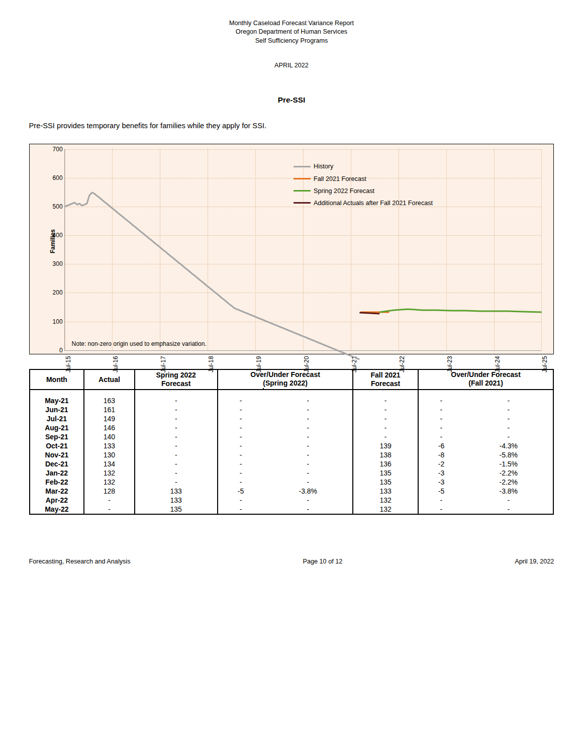Monthly Caseload Forecast Variance Report
Oregon Department of Human Services
Self Sufficiency Programs
APRIL 2022
Pre-SSI
Pre-SSI provides temporary benefits for families while they apply for SSI.
Families
700
600
500
400
300
200
100
0
Jul-15
Jul-16
Jul-17
Jul-18
Jul-19
Jul-20
Jul-21
Jul-22
Jul-23
Jul-24
Jul-25
History
Fall 2021 Forecast
Spring 2022 Forecast
Additional Actuals after Fall 2021 Forecast
Note: non-zero origin used to emphasize variation.
| Month | Actual | Spring 2022 Forecast | Over/Under Forecast (Spring 2022) | Fall 2021 Forecast | Over/Under Forecast (Fall 2021) |
| --- | --- | --- | --- | --- | --- |
| May-21 | 163 | - | - | - | - | - | - |
| Jun-21 | 161 | - | - | - | - | - | - |
| Jul-21 | 149 | - | - | - | - | - | - |
| Aug-21 | 146 | - | - | - | - | - | - |
| Sep-21 | 140 | - | - | - | - | - | - |
| Oct-21 | 133 | - | - | - | 139 | -6 | -4.3% |
| Nov-21 | 130 | - | - | - | 138 | -8 | -5.8% |
| Dec-21 | 134 | - | - | - | 136 | -2 | -1.5% |
| Jan-22 | 132 | - | - | - | 135 | -3 | -2.2% |
| Feb-22 | 132 | - | - | - | 135 | -3 | -2.2% |
| Mar-22 | 128 | 133 | -5 | -3.8% | 133 | -5 | -3.8% |
| Apr-22 | - | 133 | - | - | 132 | - | - |
| May-22 | - | 135 | - | - | 132 | - | - |
Forecasting, Research and Analysis Page 10 of 12 April 19, 2022